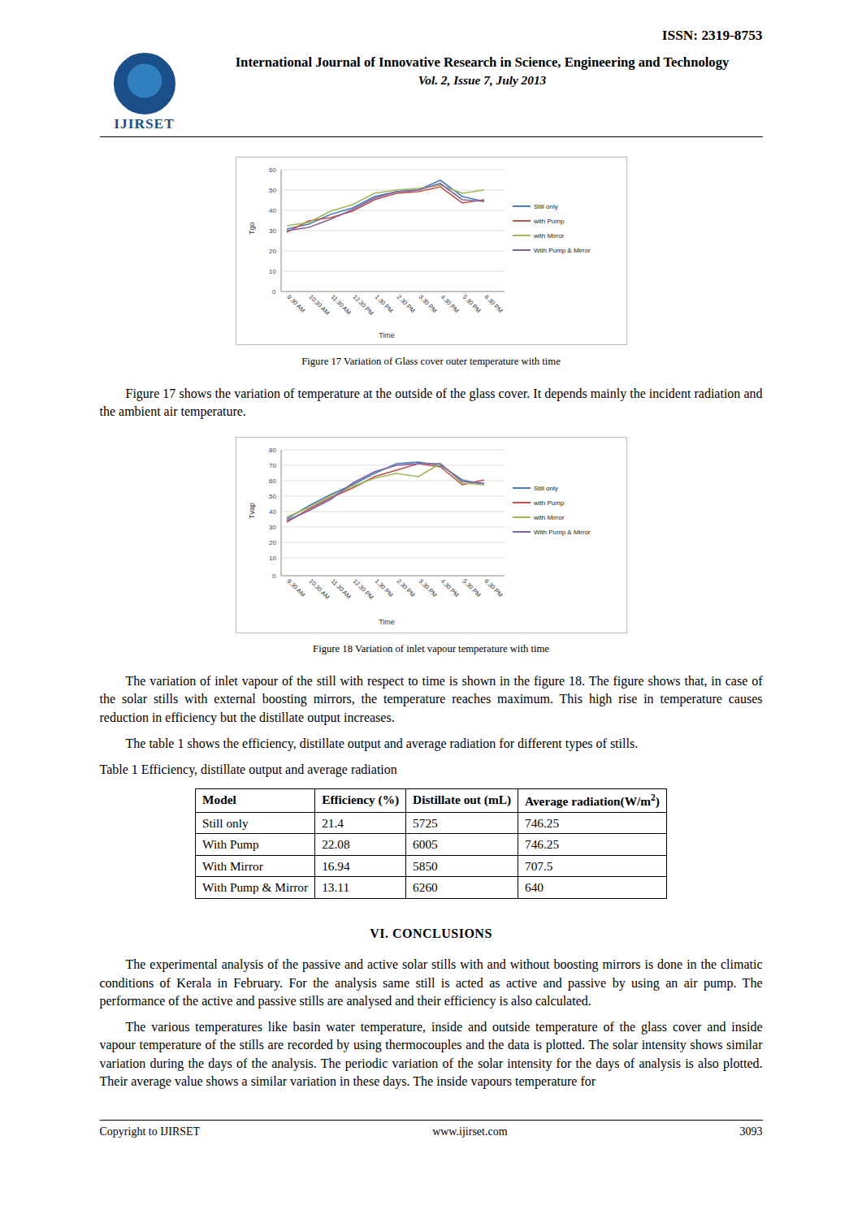ISSN: 2319-8753
IJIRSET
International Journal of Innovative Research in Science, Engineering and Technology
Vol. 2, Issue 7, July 2013
60 50 40 30 20 10 0 Tgo 9.30 AM 10.30 AM 11.30 AM 12.30 PM 1.30 PM 2.30 PM 3.30 PM 4.30 PM 5.30 PM 6.30 PM Time Still only with Pump with Mirror With Pump & Mirror
Figure 17 Variation of Glass cover outer temperature with time
Figure 17 shows the variation of temperature at the outside of the glass cover. It depends mainly the incident radiation and the ambient air temperature.
80 70 60 50 40 30 20 10 0 Tvap 9.30 AM 10.30 AM 11.30 AM 12.30 PM 1.30 PM 2.30 PM 3.30 PM 4.30 PM 5.30 PM 6.30 PM Time Still only with Pump with Mirror With Pump & Mirror
Figure 18 Variation of inlet vapour temperature with time
The variation of inlet vapour of the still with respect to time is shown in the figure 18. The figure shows that, in case of the solar stills with external boosting mirrors, the temperature reaches maximum. This high rise in temperature causes reduction in efficiency but the distillate output increases.
The table 1 shows the efficiency, distillate output and average radiation for different types of stills.
Table 1 Efficiency, distillate output and average radiation
| Model | Efficiency (%) | Distillate out (mL) | Average radiation(W/m 2 ) |
| --- | --- | --- | --- |
| Still only | 21.4 | 5725 | 746.25 |
| With Pump | 22.08 | 6005 | 746.25 |
| With Mirror | 16.94 | 5850 | 707.5 |
| With Pump & Mirror | 13.11 | 6260 | 640 |
VI. CONCLUSIONS
The experimental analysis of the passive and active solar stills with and without boosting mirrors is done in the climatic conditions of Kerala in February. For the analysis same still is acted as active and passive by using an air pump. The performance of the active and passive stills are analysed and their efficiency is also calculated.
The various temperatures like basin water temperature, inside and outside temperature of the glass cover and inside vapour temperature of the stills are recorded by using thermocouples and the data is plotted. The solar intensity shows similar variation during the days of the analysis. The periodic variation of the solar intensity for the days of analysis is also plotted. Their average value shows a similar variation in these days. The inside vapours temperature for
Copyright to IJIRSET www.ijirset.com 3093